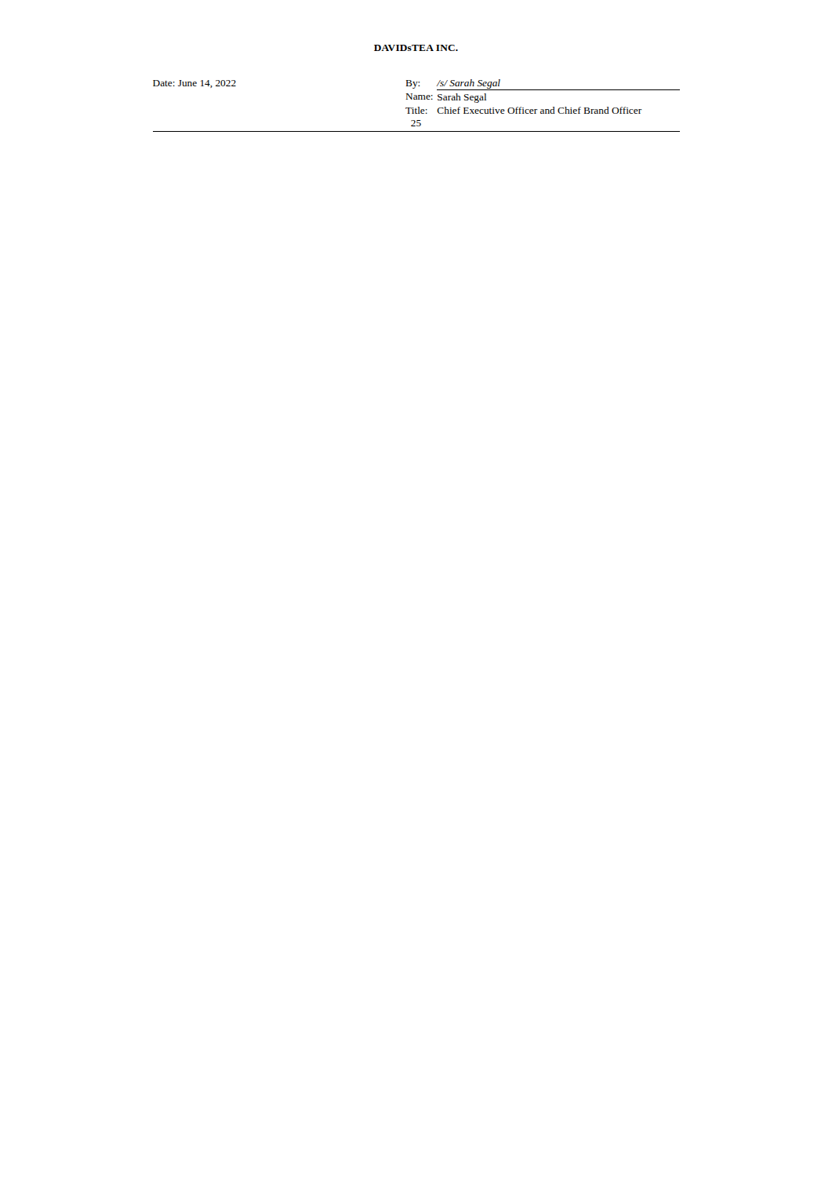DAVIDsTEA INC.
| Date: June 14, 2022 | / By: / /s/ Sarah Segal / / Name: / Sarah Segal / / Title: / Chief Executive Officer and Chief Brand Officer / |
25